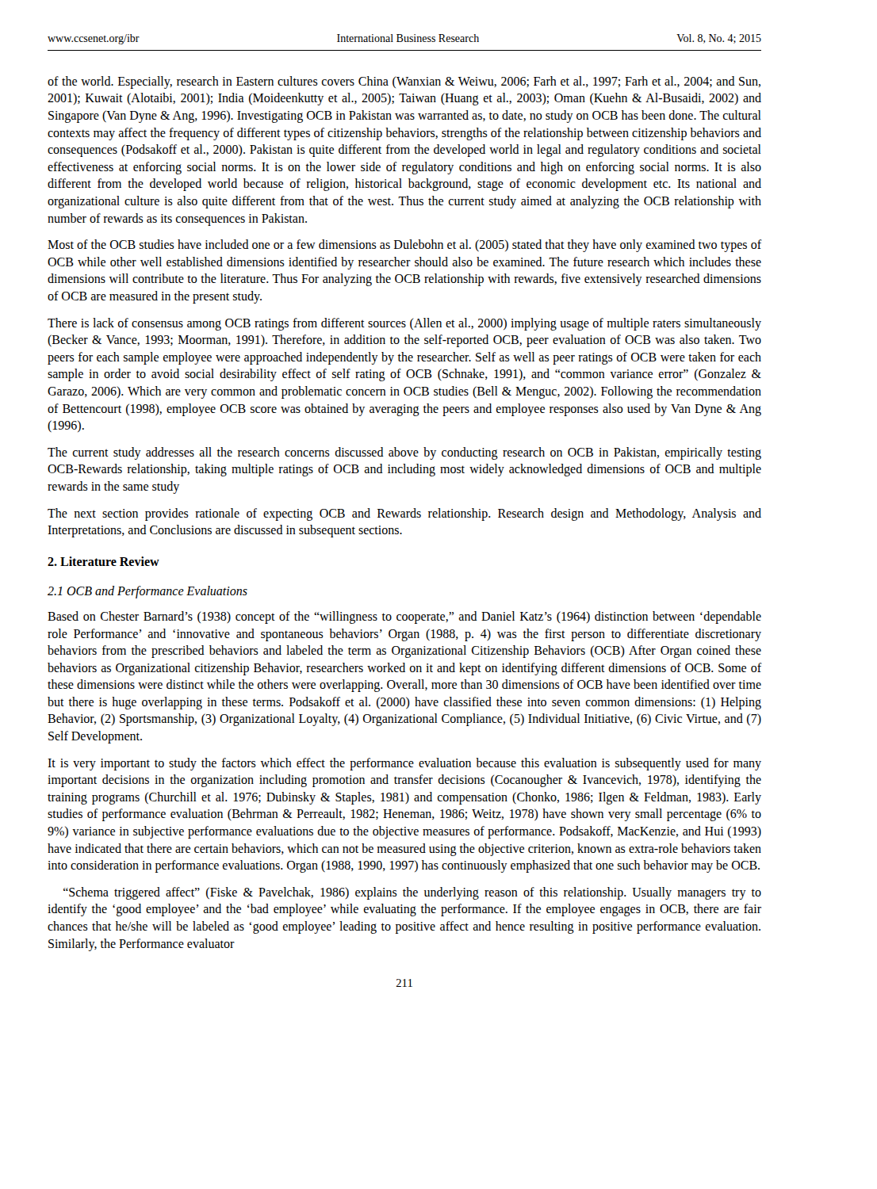www.ccsenet.org/ibr International Business Research Vol. 8, No. 4; 2015
of the world. Especially, research in Eastern cultures covers China (Wanxian & Weiwu, 2006; Farh et al., 1997; Farh et al., 2004; and Sun, 2001); Kuwait (Alotaibi, 2001); India (Moideenkutty et al., 2005); Taiwan (Huang et al., 2003); Oman (Kuehn & Al-Busaidi, 2002) and Singapore (Van Dyne & Ang, 1996). Investigating OCB in Pakistan was warranted as, to date, no study on OCB has been done. The cultural contexts may affect the frequency of different types of citizenship behaviors, strengths of the relationship between citizenship behaviors and consequences (Podsakoff et al., 2000). Pakistan is quite different from the developed world in legal and regulatory conditions and societal effectiveness at enforcing social norms. It is on the lower side of regulatory conditions and high on enforcing social norms. It is also different from the developed world because of religion, historical background, stage of economic development etc. Its national and organizational culture is also quite different from that of the west. Thus the current study aimed at analyzing the OCB relationship with number of rewards as its consequences in Pakistan.
Most of the OCB studies have included one or a few dimensions as Dulebohn et al. (2005) stated that they have only examined two types of OCB while other well established dimensions identified by researcher should also be examined. The future research which includes these dimensions will contribute to the literature. Thus For analyzing the OCB relationship with rewards, five extensively researched dimensions of OCB are measured in the present study.
There is lack of consensus among OCB ratings from different sources (Allen et al., 2000) implying usage of multiple raters simultaneously (Becker & Vance, 1993; Moorman, 1991). Therefore, in addition to the self-reported OCB, peer evaluation of OCB was also taken. Two peers for each sample employee were approached independently by the researcher. Self as well as peer ratings of OCB were taken for each sample in order to avoid social desirability effect of self rating of OCB (Schnake, 1991), and “common variance error” (Gonzalez & Garazo, 2006). Which are very common and problematic concern in OCB studies (Bell & Menguc, 2002). Following the recommendation of Bettencourt (1998), employee OCB score was obtained by averaging the peers and employee responses also used by Van Dyne & Ang (1996).
The current study addresses all the research concerns discussed above by conducting research on OCB in Pakistan, empirically testing OCB-Rewards relationship, taking multiple ratings of OCB and including most widely acknowledged dimensions of OCB and multiple rewards in the same study
The next section provides rationale of expecting OCB and Rewards relationship. Research design and Methodology, Analysis and Interpretations, and Conclusions are discussed in subsequent sections.
2. Literature Review
2.1 OCB and Performance Evaluations
Based on Chester Barnard’s (1938) concept of the “willingness to cooperate,” and Daniel Katz’s (1964) distinction between ‘dependable role Performance’ and ‘innovative and spontaneous behaviors’ Organ (1988, p. 4) was the first person to differentiate discretionary behaviors from the prescribed behaviors and labeled the term as Organizational Citizenship Behaviors (OCB) After Organ coined these behaviors as Organizational citizenship Behavior, researchers worked on it and kept on identifying different dimensions of OCB. Some of these dimensions were distinct while the others were overlapping. Overall, more than 30 dimensions of OCB have been identified over time but there is huge overlapping in these terms. Podsakoff et al. (2000) have classified these into seven common dimensions: (1) Helping Behavior, (2) Sportsmanship, (3) Organizational Loyalty, (4) Organizational Compliance, (5) Individual Initiative, (6) Civic Virtue, and (7) Self Development.
It is very important to study the factors which effect the performance evaluation because this evaluation is subsequently used for many important decisions in the organization including promotion and transfer decisions (Cocanougher & Ivancevich, 1978), identifying the training programs (Churchill et al. 1976; Dubinsky & Staples, 1981) and compensation (Chonko, 1986; Ilgen & Feldman, 1983). Early studies of performance evaluation (Behrman & Perreault, 1982; Heneman, 1986; Weitz, 1978) have shown very small percentage (6% to 9%) variance in subjective performance evaluations due to the objective measures of performance. Podsakoff, MacKenzie, and Hui (1993) have indicated that there are certain behaviors, which can not be measured using the objective criterion, known as extra-role behaviors taken into consideration in performance evaluations. Organ (1988, 1990, 1997) has continuously emphasized that one such behavior may be OCB.
“Schema triggered affect” (Fiske & Pavelchak, 1986) explains the underlying reason of this relationship. Usually managers try to identify the ‘good employee’ and the ‘bad employee’ while evaluating the performance. If the employee engages in OCB, there are fair chances that he/she will be labeled as ‘good employee’ leading to positive affect and hence resulting in positive performance evaluation. Similarly, the Performance evaluator
211